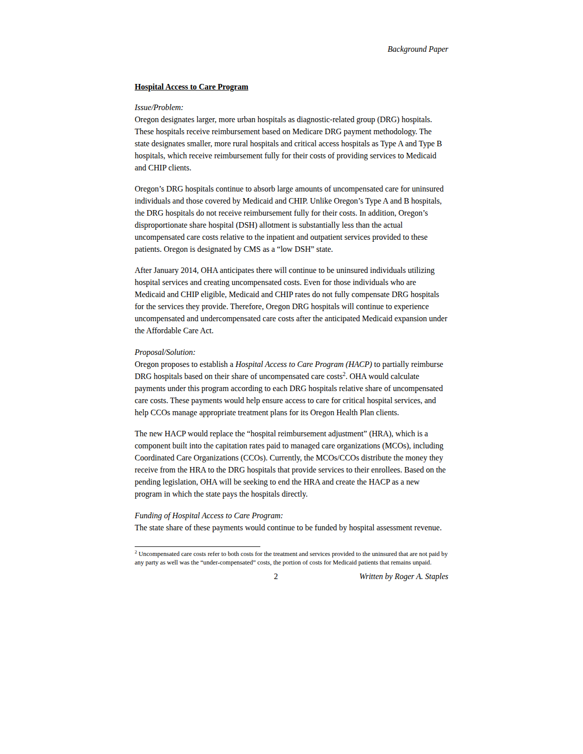Background Paper
Hospital Access to Care Program
Issue/Problem:
Oregon designates larger, more urban hospitals as diagnostic-related group (DRG) hospitals. These hospitals receive reimbursement based on Medicare DRG payment methodology. The state designates smaller, more rural hospitals and critical access hospitals as Type A and Type B hospitals, which receive reimbursement fully for their costs of providing services to Medicaid and CHIP clients.
Oregon’s DRG hospitals continue to absorb large amounts of uncompensated care for uninsured individuals and those covered by Medicaid and CHIP. Unlike Oregon’s Type A and B hospitals, the DRG hospitals do not receive reimbursement fully for their costs. In addition, Oregon’s disproportionate share hospital (DSH) allotment is substantially less than the actual uncompensated care costs relative to the inpatient and outpatient services provided to these patients. Oregon is designated by CMS as a “low DSH” state.
After January 2014, OHA anticipates there will continue to be uninsured individuals utilizing hospital services and creating uncompensated costs. Even for those individuals who are Medicaid and CHIP eligible, Medicaid and CHIP rates do not fully compensate DRG hospitals for the services they provide. Therefore, Oregon DRG hospitals will continue to experience uncompensated and undercompensated care costs after the anticipated Medicaid expansion under the Affordable Care Act.
Proposal/Solution:
Oregon proposes to establish a Hospital Access to Care Program (HACP) to partially reimburse DRG hospitals based on their share of uncompensated care costs2. OHA would calculate payments under this program according to each DRG hospitals relative share of uncompensated care costs. These payments would help ensure access to care for critical hospital services, and help CCOs manage appropriate treatment plans for its Oregon Health Plan clients.
The new HACP would replace the “hospital reimbursement adjustment” (HRA), which is a component built into the capitation rates paid to managed care organizations (MCOs), including Coordinated Care Organizations (CCOs). Currently, the MCOs/CCOs distribute the money they receive from the HRA to the DRG hospitals that provide services to their enrollees. Based on the pending legislation, OHA will be seeking to end the HRA and create the HACP as a new program in which the state pays the hospitals directly.
Funding of Hospital Access to Care Program:
The state share of these payments would continue to be funded by hospital assessment revenue.
2 Uncompensated care costs refer to both costs for the treatment and services provided to the uninsured that are not paid by any party as well was the “under-compensated” costs, the portion of costs for Medicaid patients that remains unpaid.
2 Written by Roger A. Staples